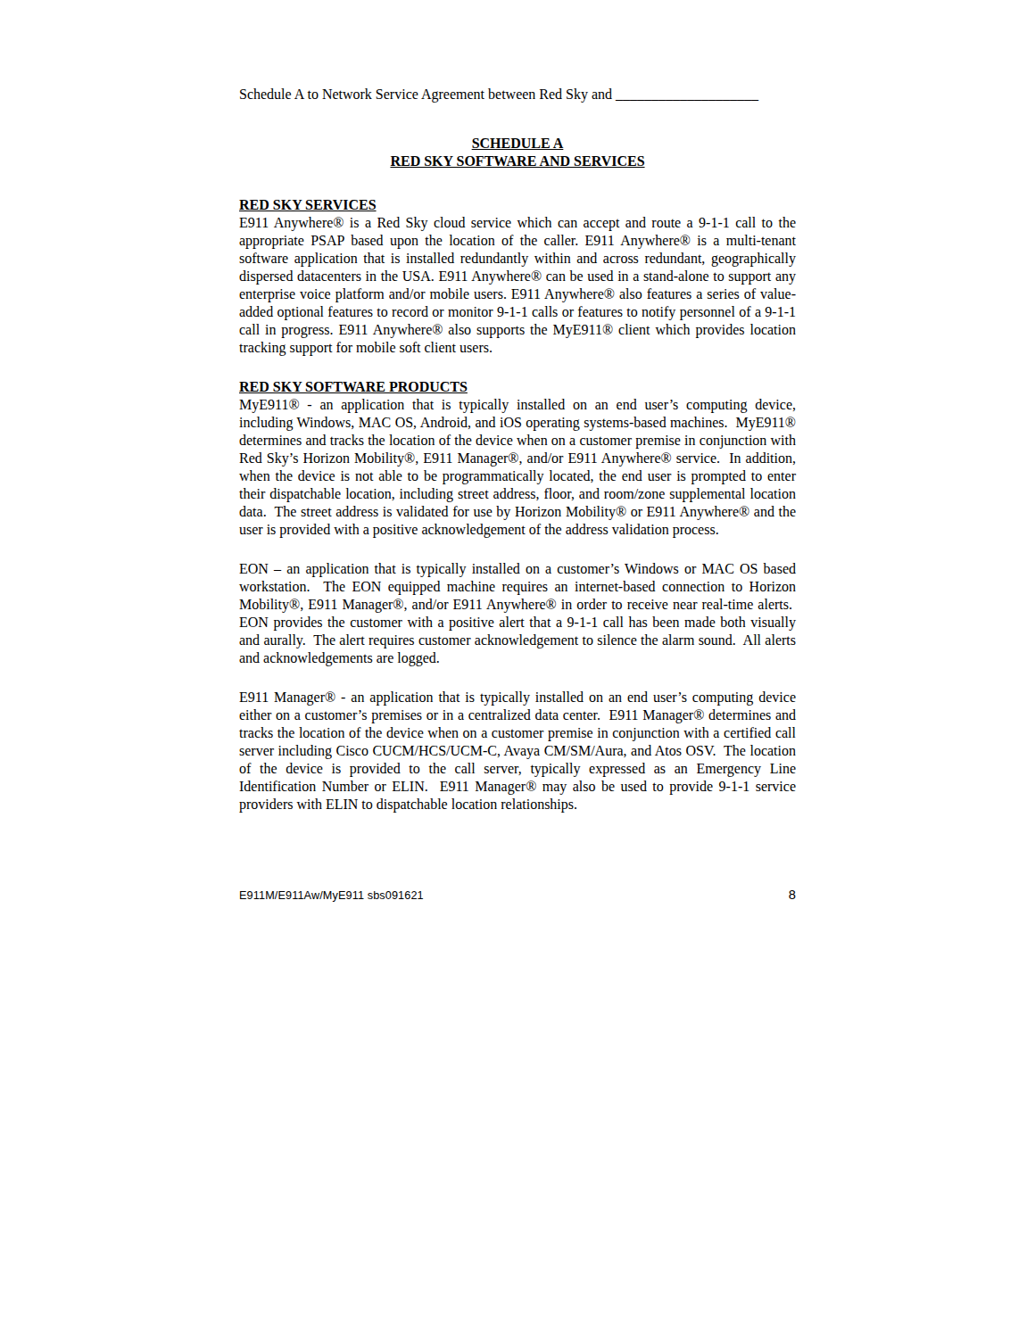Schedule A to Network Service Agreement between Red Sky and ____________________
SCHEDULE A
RED SKY SOFTWARE AND SERVICES
RED SKY SERVICES
E911 Anywhere® is a Red Sky cloud service which can accept and route a 9-1-1 call to the appropriate PSAP based upon the location of the caller. E911 Anywhere® is a multi-tenant software application that is installed redundantly within and across redundant, geographically dispersed datacenters in the USA. E911 Anywhere® can be used in a stand-alone to support any enterprise voice platform and/or mobile users. E911 Anywhere® also features a series of value-added optional features to record or monitor 9-1-1 calls or features to notify personnel of a 9-1-1 call in progress. E911 Anywhere® also supports the MyE911® client which provides location tracking support for mobile soft client users.
RED SKY SOFTWARE PRODUCTS
MyE911® - an application that is typically installed on an end user’s computing device, including Windows, MAC OS, Android, and iOS operating systems-based machines. MyE911® determines and tracks the location of the device when on a customer premise in conjunction with Red Sky’s Horizon Mobility®, E911 Manager®, and/or E911 Anywhere® service. In addition, when the device is not able to be programmatically located, the end user is prompted to enter their dispatchable location, including street address, floor, and room/zone supplemental location data. The street address is validated for use by Horizon Mobility® or E911 Anywhere® and the user is provided with a positive acknowledgement of the address validation process.
EON – an application that is typically installed on a customer’s Windows or MAC OS based workstation. The EON equipped machine requires an internet-based connection to Horizon Mobility®, E911 Manager®, and/or E911 Anywhere® in order to receive near real-time alerts. EON provides the customer with a positive alert that a 9-1-1 call has been made both visually and aurally. The alert requires customer acknowledgement to silence the alarm sound. All alerts and acknowledgements are logged.
E911 Manager® - an application that is typically installed on an end user’s computing device either on a customer’s premises or in a centralized data center. E911 Manager® determines and tracks the location of the device when on a customer premise in conjunction with a certified call server including Cisco CUCM/HCS/UCM-C, Avaya CM/SM/Aura, and Atos OSV. The location of the device is provided to the call server, typically expressed as an Emergency Line Identification Number or ELIN. E911 Manager® may also be used to provide 9-1-1 service providers with ELIN to dispatchable location relationships.
E911M/E911Aw/MyE911 sbs091621
8